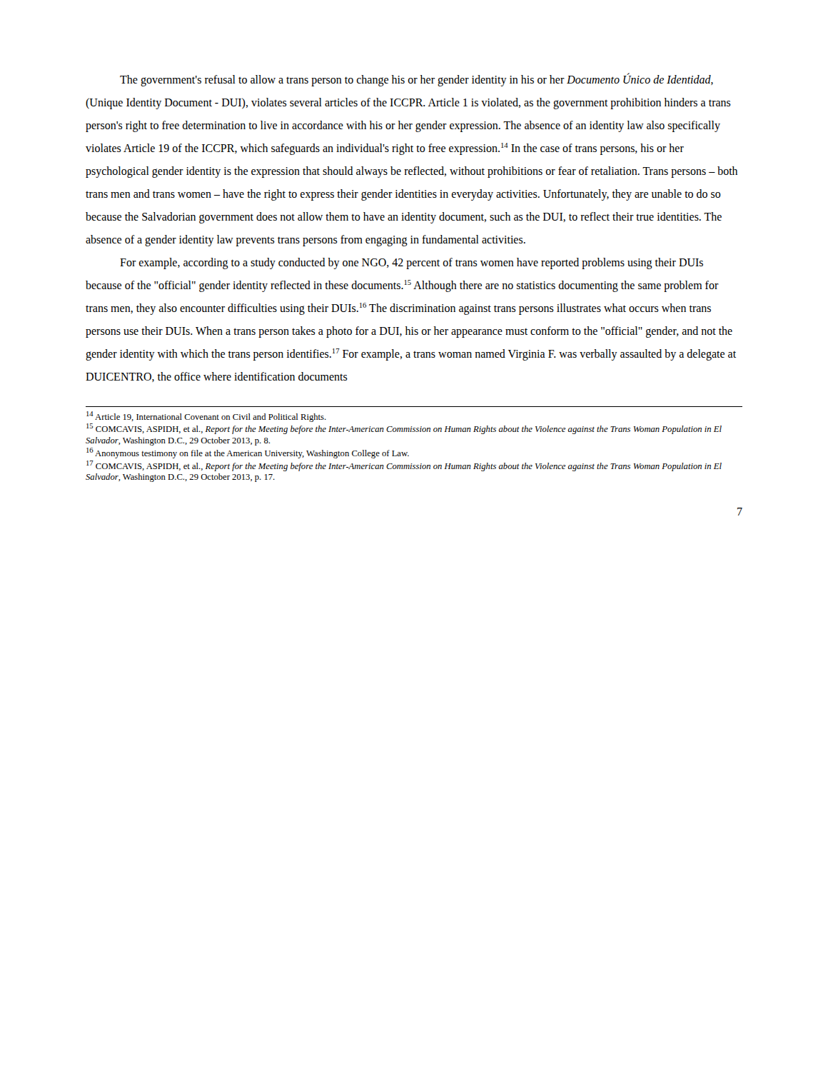The government's refusal to allow a trans person to change his or her gender identity in his or her Documento Único de Identidad, (Unique Identity Document - DUI), violates several articles of the ICCPR. Article 1 is violated, as the government prohibition hinders a trans person's right to free determination to live in accordance with his or her gender expression. The absence of an identity law also specifically violates Article 19 of the ICCPR, which safeguards an individual's right to free expression.14 In the case of trans persons, his or her psychological gender identity is the expression that should always be reflected, without prohibitions or fear of retaliation. Trans persons – both trans men and trans women – have the right to express their gender identities in everyday activities. Unfortunately, they are unable to do so because the Salvadorian government does not allow them to have an identity document, such as the DUI, to reflect their true identities. The absence of a gender identity law prevents trans persons from engaging in fundamental activities.
For example, according to a study conducted by one NGO, 42 percent of trans women have reported problems using their DUIs because of the "official" gender identity reflected in these documents.15 Although there are no statistics documenting the same problem for trans men, they also encounter difficulties using their DUIs.16 The discrimination against trans persons illustrates what occurs when trans persons use their DUIs. When a trans person takes a photo for a DUI, his or her appearance must conform to the "official" gender, and not the gender identity with which the trans person identifies.17 For example, a trans woman named Virginia F. was verbally assaulted by a delegate at DUICENTRO, the office where identification documents
14 Article 19, International Covenant on Civil and Political Rights.
15 COMCAVIS, ASPIDH, et al., Report for the Meeting before the Inter-American Commission on Human Rights about the Violence against the Trans Woman Population in El Salvador, Washington D.C., 29 October 2013, p. 8.
16 Anonymous testimony on file at the American University, Washington College of Law.
17 COMCAVIS, ASPIDH, et al., Report for the Meeting before the Inter-American Commission on Human Rights about the Violence against the Trans Woman Population in El Salvador, Washington D.C., 29 October 2013, p. 17.
7